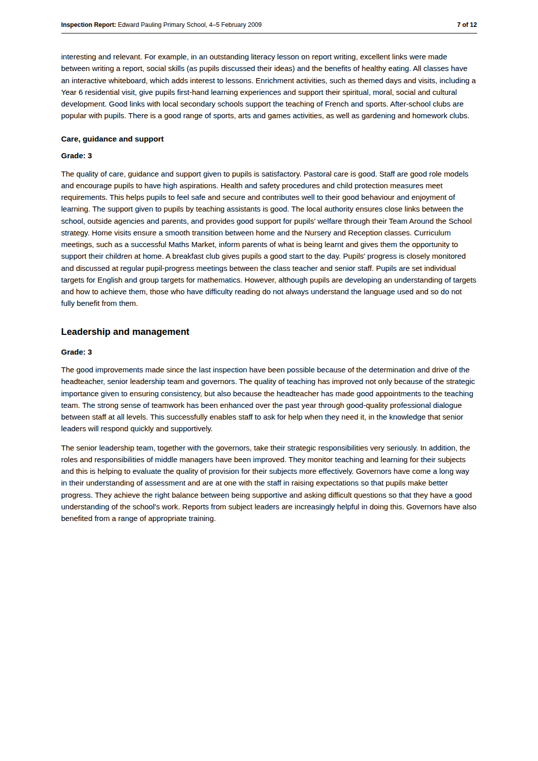Inspection Report: Edward Pauling Primary School, 4–5 February 2009
7 of 12
interesting and relevant. For example, in an outstanding literacy lesson on report writing, excellent links were made between writing a report, social skills (as pupils discussed their ideas) and the benefits of healthy eating. All classes have an interactive whiteboard, which adds interest to lessons. Enrichment activities, such as themed days and visits, including a Year 6 residential visit, give pupils first-hand learning experiences and support their spiritual, moral, social and cultural development. Good links with local secondary schools support the teaching of French and sports. After-school clubs are popular with pupils. There is a good range of sports, arts and games activities, as well as gardening and homework clubs.
Care, guidance and support
Grade: 3
The quality of care, guidance and support given to pupils is satisfactory. Pastoral care is good. Staff are good role models and encourage pupils to have high aspirations. Health and safety procedures and child protection measures meet requirements. This helps pupils to feel safe and secure and contributes well to their good behaviour and enjoyment of learning. The support given to pupils by teaching assistants is good. The local authority ensures close links between the school, outside agencies and parents, and provides good support for pupils' welfare through their Team Around the School strategy. Home visits ensure a smooth transition between home and the Nursery and Reception classes. Curriculum meetings, such as a successful Maths Market, inform parents of what is being learnt and gives them the opportunity to support their children at home. A breakfast club gives pupils a good start to the day. Pupils' progress is closely monitored and discussed at regular pupil-progress meetings between the class teacher and senior staff. Pupils are set individual targets for English and group targets for mathematics. However, although pupils are developing an understanding of targets and how to achieve them, those who have difficulty reading do not always understand the language used and so do not fully benefit from them.
Leadership and management
Grade: 3
The good improvements made since the last inspection have been possible because of the determination and drive of the headteacher, senior leadership team and governors. The quality of teaching has improved not only because of the strategic importance given to ensuring consistency, but also because the headteacher has made good appointments to the teaching team. The strong sense of teamwork has been enhanced over the past year through good-quality professional dialogue between staff at all levels. This successfully enables staff to ask for help when they need it, in the knowledge that senior leaders will respond quickly and supportively.
The senior leadership team, together with the governors, take their strategic responsibilities very seriously. In addition, the roles and responsibilities of middle managers have been improved. They monitor teaching and learning for their subjects and this is helping to evaluate the quality of provision for their subjects more effectively. Governors have come a long way in their understanding of assessment and are at one with the staff in raising expectations so that pupils make better progress. They achieve the right balance between being supportive and asking difficult questions so that they have a good understanding of the school's work. Reports from subject leaders are increasingly helpful in doing this. Governors have also benefited from a range of appropriate training.